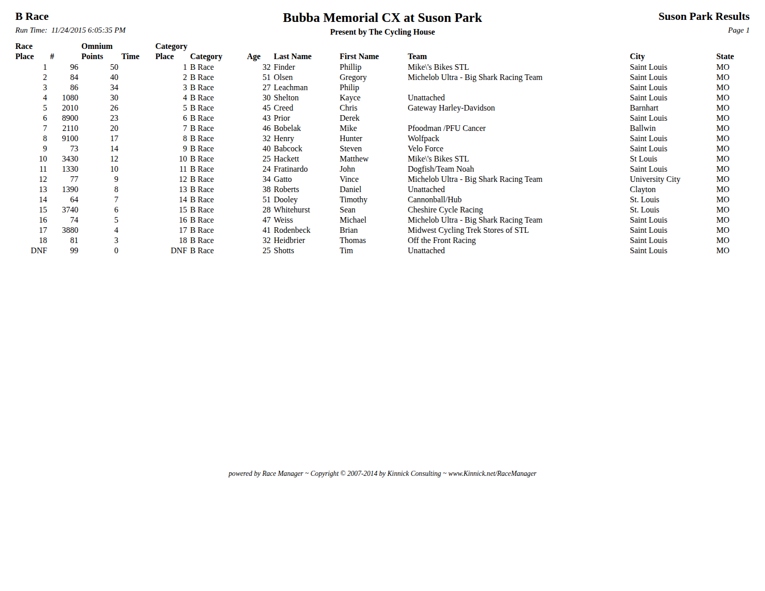| B Race | Bubba Memorial CX at Suson Park | Suson Park Results |
| Run Time: 11/24/2015 6:05:35 PM | Present by The Cycling House | Page 1 |
| Race | Omnium | Category | | | | | | |
| --- | --- | --- | --- | --- | --- | --- | --- | --- |
| Place | # | Points | Time | Place | Category | Age | Last Name | First Name | Team | City | State |
| 1 | 96 | 50 | | 1 | B Race | 32 | Finder | Phillip | Mike\'s Bikes STL | Saint Louis | MO |
| 2 | 84 | 40 | | 2 | B Race | 51 | Olsen | Gregory | Michelob Ultra - Big Shark Racing Team | Saint Louis | MO |
| 3 | 86 | 34 | | 3 | B Race | 27 | Leachman | Philip | | Saint Louis | MO |
| 4 | 1080 | 30 | | 4 | B Race | 30 | Shelton | Kayce | Unattached | Saint Louis | MO |
| 5 | 2010 | 26 | | 5 | B Race | 45 | Creed | Chris | Gateway Harley-Davidson | Barnhart | MO |
| 6 | 8900 | 23 | | 6 | B Race | 43 | Prior | Derek | | Saint Louis | MO |
| 7 | 2110 | 20 | | 7 | B Race | 46 | Bobelak | Mike | Pfoodman /PFU Cancer | Ballwin | MO |
| 8 | 9100 | 17 | | 8 | B Race | 32 | Henry | Hunter | Wolfpack | Saint Louis | MO |
| 9 | 73 | 14 | | 9 | B Race | 40 | Babcock | Steven | Velo Force | Saint Louis | MO |
| 10 | 3430 | 12 | | 10 | B Race | 25 | Hackett | Matthew | Mike\'s Bikes STL | St Louis | MO |
| 11 | 1330 | 10 | | 11 | B Race | 24 | Fratinardo | John | Dogfish/Team Noah | Saint Louis | MO |
| 12 | 77 | 9 | | 12 | B Race | 34 | Gatto | Vince | Michelob Ultra - Big Shark Racing Team | University City | MO |
| 13 | 1390 | 8 | | 13 | B Race | 38 | Roberts | Daniel | Unattached | Clayton | MO |
| 14 | 64 | 7 | | 14 | B Race | 51 | Dooley | Timothy | Cannonball/Hub | St. Louis | MO |
| 15 | 3740 | 6 | | 15 | B Race | 28 | Whitehurst | Sean | Cheshire Cycle Racing | St. Louis | MO |
| 16 | 74 | 5 | | 16 | B Race | 47 | Weiss | Michael | Michelob Ultra - Big Shark Racing Team | Saint Louis | MO |
| 17 | 3880 | 4 | | 17 | B Race | 41 | Rodenbeck | Brian | Midwest Cycling Trek Stores of STL | Saint Louis | MO |
| 18 | 81 | 3 | | 18 | B Race | 32 | Heidbrier | Thomas | Off the Front Racing | Saint Louis | MO |
| DNF | 99 | 0 | | DNF | B Race | 25 | Shotts | Tim | Unattached | Saint Louis | MO |
powered by Race Manager ~ Copyright © 2007-2014 by Kinnick Consulting ~ www.Kinnick.net/RaceManager